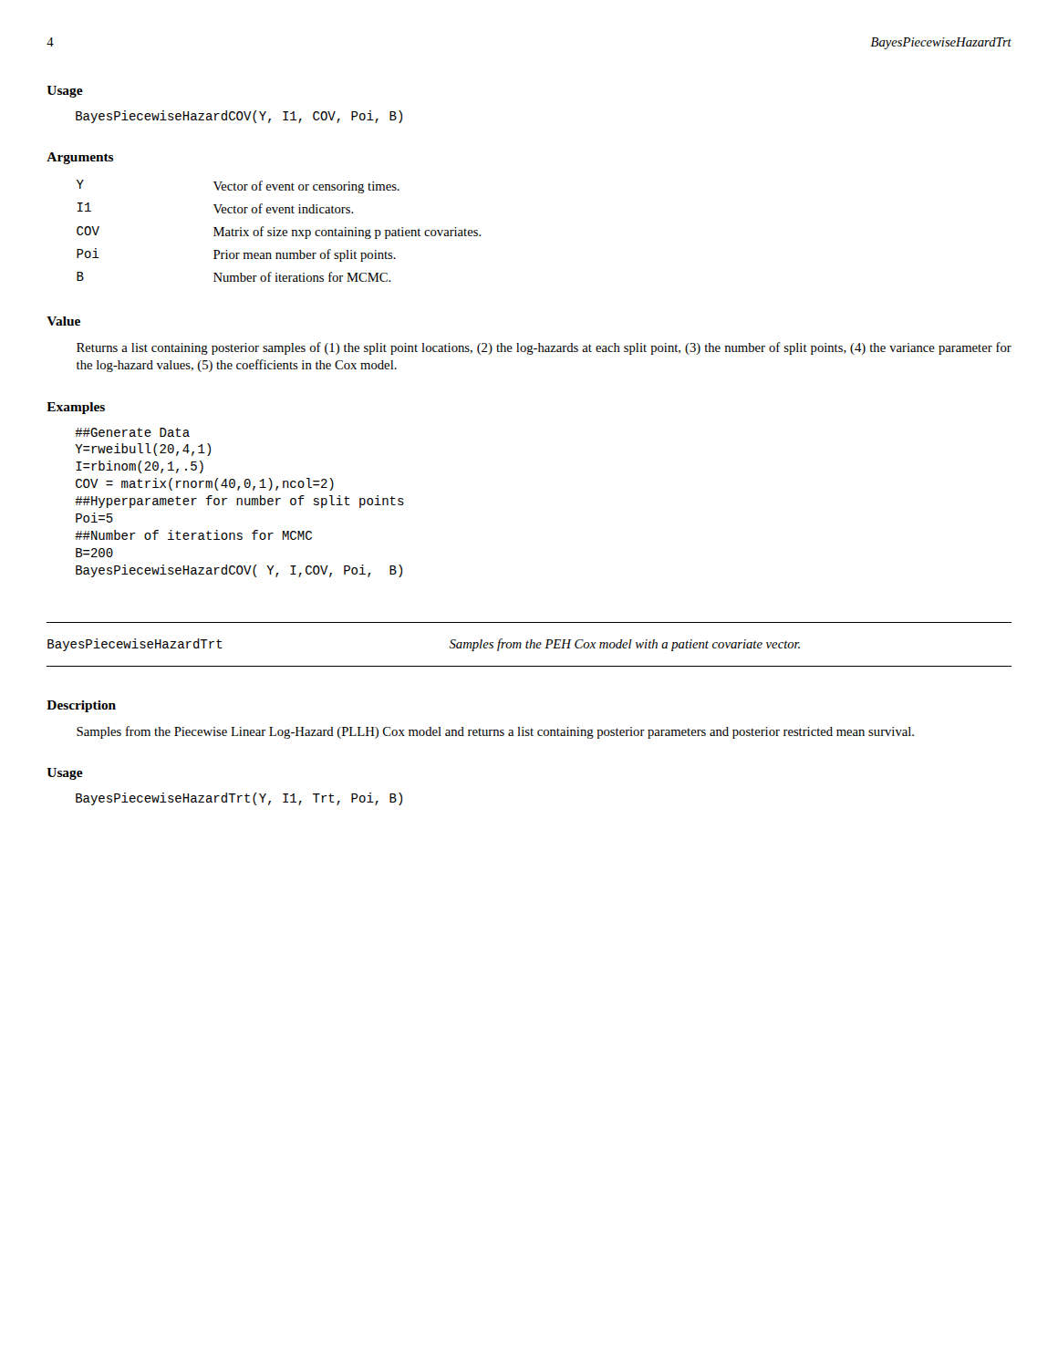4 BayesPiecewiseHazardTrt
Usage
BayesPiecewiseHazardCOV(Y, I1, COV, Poi, B)
Arguments
| Y | Vector of event or censoring times. |
| I1 | Vector of event indicators. |
| COV | Matrix of size nxp containing p patient covariates. |
| Poi | Prior mean number of split points. |
| B | Number of iterations for MCMC. |
Value
Returns a list containing posterior samples of (1) the split point locations, (2) the log-hazards at each split point, (3) the number of split points, (4) the variance parameter for the log-hazard values, (5) the coefficients in the Cox model.
Examples
##Generate Data
Y=rweibull(20,4,1)
I=rbinom(20,1,.5)
COV = matrix(rnorm(40,0,1),ncol=2)
##Hyperparameter for number of split points
Poi=5
##Number of iterations for MCMC
B=200
BayesPiecewiseHazardCOV( Y, I,COV, Poi,  B)
BayesPiecewiseHazardTrt Samples from the PEH Cox model with a patient covariate vector.
Description
Samples from the Piecewise Linear Log-Hazard (PLLH) Cox model and returns a list containing posterior parameters and posterior restricted mean survival.
Usage
BayesPiecewiseHazardTrt(Y, I1, Trt, Poi, B)